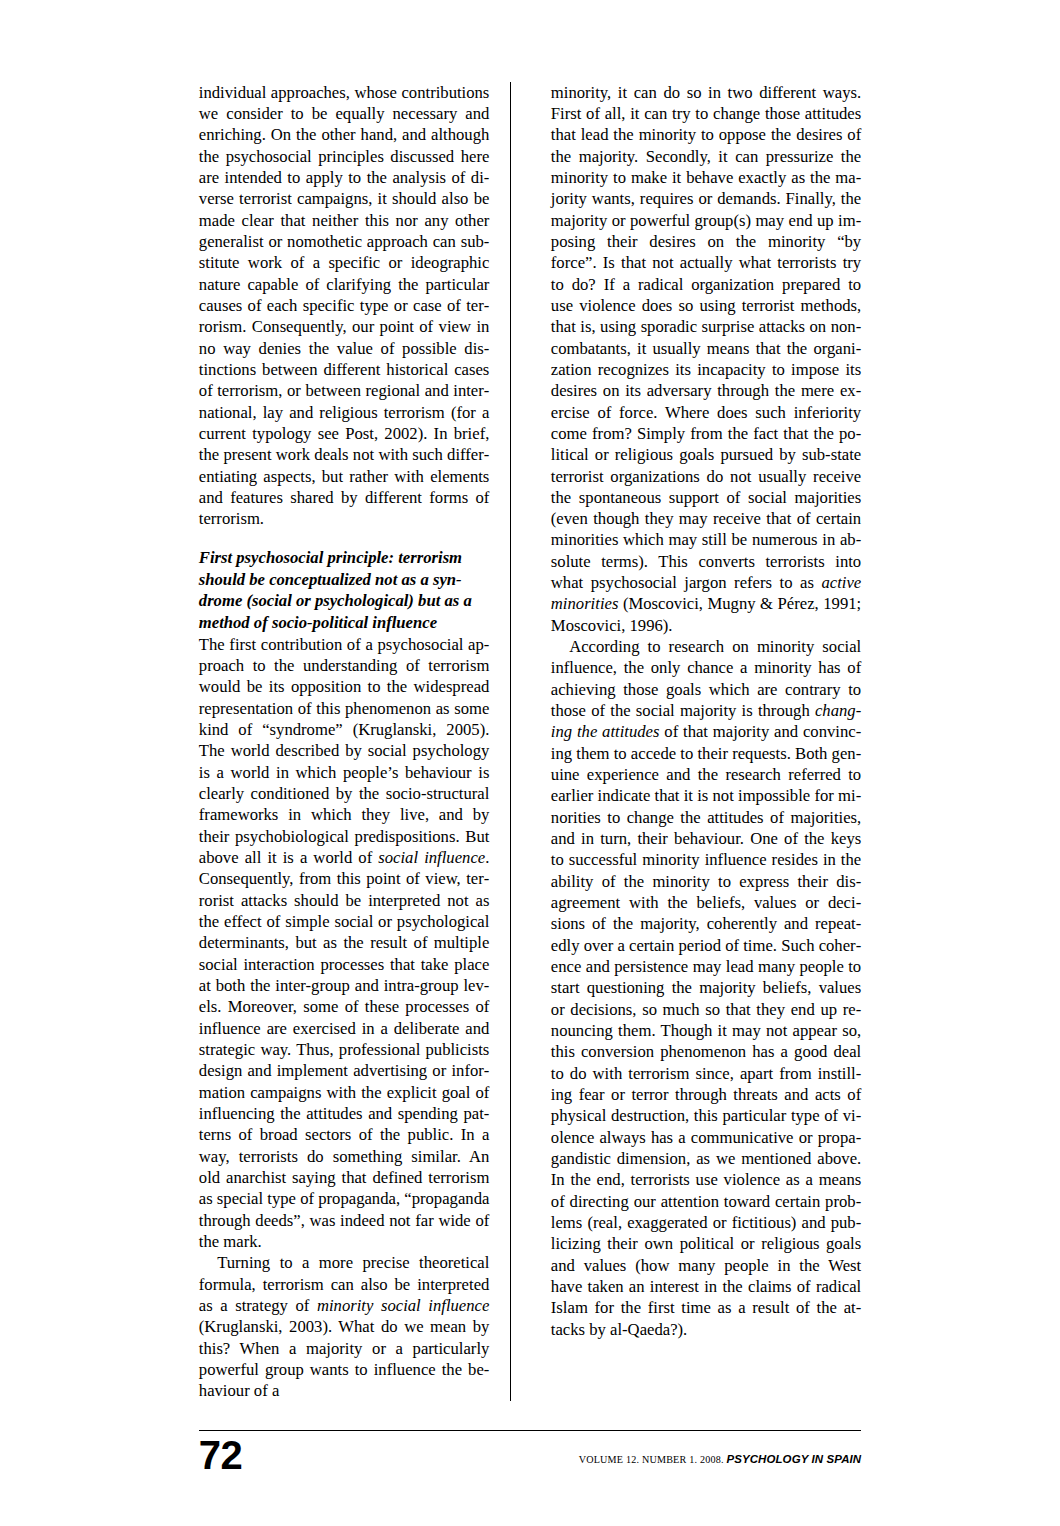individual approaches, whose contributions we consider to be equally necessary and enriching. On the other hand, and although the psychosocial principles discussed here are intended to apply to the analysis of diverse terrorist campaigns, it should also be made clear that neither this nor any other generalist or nomothetic approach can substitute work of a specific or ideographic nature capable of clarifying the particular causes of each specific type or case of terrorism. Consequently, our point of view in no way denies the value of possible distinctions between different historical cases of terrorism, or between regional and international, lay and religious terrorism (for a current typology see Post, 2002). In brief, the present work deals not with such differentiating aspects, but rather with elements and features shared by different forms of terrorism.
First psychosocial principle: terrorism should be conceptualized not as a syndrome (social or psychological) but as a method of socio-political influence
The first contribution of a psychosocial approach to the understanding of terrorism would be its opposition to the widespread representation of this phenomenon as some kind of “syndrome” (Kruglanski, 2005). The world described by social psychology is a world in which people’s behaviour is clearly conditioned by the socio-structural frameworks in which they live, and by their psychobiological predispositions. But above all it is a world of social influence. Consequently, from this point of view, terrorist attacks should be interpreted not as the effect of simple social or psychological determinants, but as the result of multiple social interaction processes that take place at both the inter-group and intra-group levels. Moreover, some of these processes of influence are exercised in a deliberate and strategic way. Thus, professional publicists design and implement advertising or information campaigns with the explicit goal of influencing the attitudes and spending patterns of broad sectors of the public. In a way, terrorists do something similar. An old anarchist saying that defined terrorism as special type of propaganda, “propaganda through deeds”, was indeed not far wide of the mark.
Turning to a more precise theoretical formula, terrorism can also be interpreted as a strategy of minority social influence (Kruglanski, 2003). What do we mean by this? When a majority or a particularly powerful group wants to influence the behaviour of a
minority, it can do so in two different ways. First of all, it can try to change those attitudes that lead the minority to oppose the desires of the majority. Secondly, it can pressurize the minority to make it behave exactly as the majority wants, requires or demands. Finally, the majority or powerful group(s) may end up imposing their desires on the minority “by force”. Is that not actually what terrorists try to do? If a radical organization prepared to use violence does so using terrorist methods, that is, using sporadic surprise attacks on non-combatants, it usually means that the organization recognizes its incapacity to impose its desires on its adversary through the mere exercise of force. Where does such inferiority come from? Simply from the fact that the political or religious goals pursued by sub-state terrorist organizations do not usually receive the spontaneous support of social majorities (even though they may receive that of certain minorities which may still be numerous in absolute terms). This converts terrorists into what psychosocial jargon refers to as active minorities (Moscovici, Mugny & Pérez, 1991; Moscovici, 1996).
According to research on minority social influence, the only chance a minority has of achieving those goals which are contrary to those of the social majority is through changing the attitudes of that majority and convincing them to accede to their requests. Both genuine experience and the research referred to earlier indicate that it is not impossible for minorities to change the attitudes of majorities, and in turn, their behaviour. One of the keys to successful minority influence resides in the ability of the minority to express their disagreement with the beliefs, values or decisions of the majority, coherently and repeatedly over a certain period of time. Such coherence and persistence may lead many people to start questioning the majority beliefs, values or decisions, so much so that they end up renouncing them. Though it may not appear so, this conversion phenomenon has a good deal to do with terrorism since, apart from instilling fear or terror through threats and acts of physical destruction, this particular type of violence always has a communicative or propagandistic dimension, as we mentioned above. In the end, terrorists use violence as a means of directing our attention toward certain problems (real, exaggerated or fictitious) and publicizing their own political or religious goals and values (how many people in the West have taken an interest in the claims of radical Islam for the first time as a result of the attacks by al-Qaeda?).
72
VOLUME 12. NUMBER 1. 2008. PSYCHOLOGY IN SPAIN